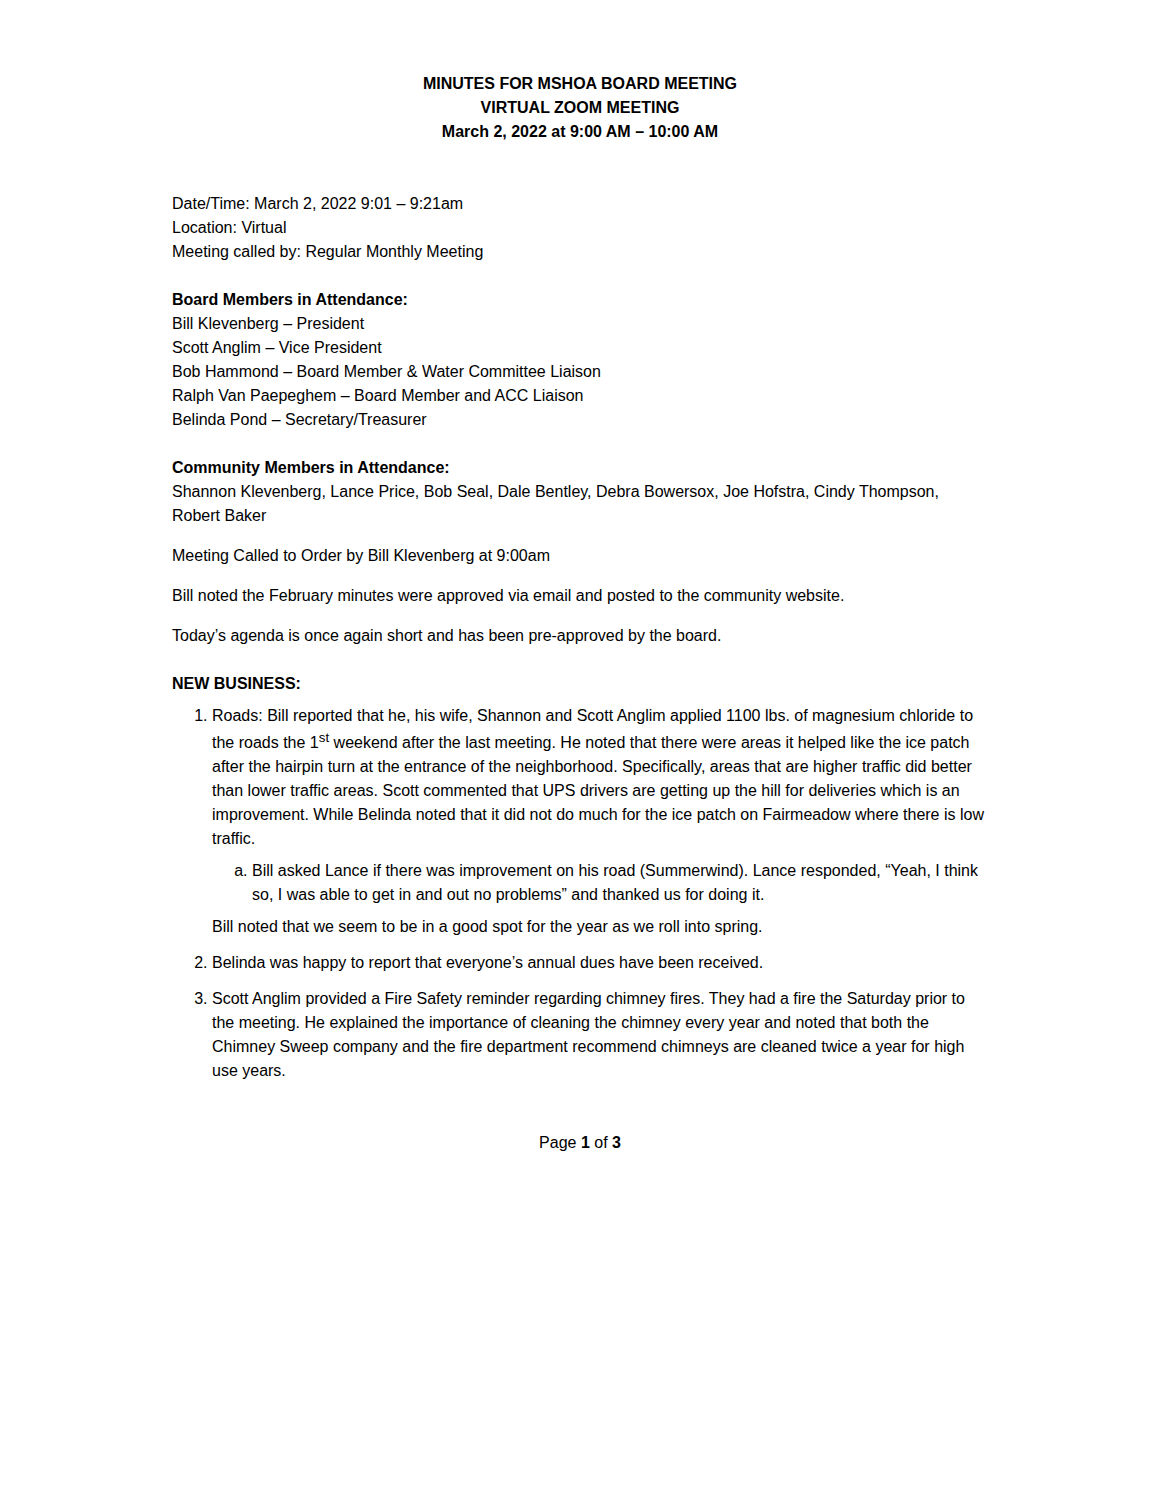MINUTES FOR MSHOA BOARD MEETING
VIRTUAL ZOOM MEETING
March 2, 2022 at 9:00 AM – 10:00 AM
Date/Time: March 2, 2022 9:01 – 9:21am
Location: Virtual
Meeting called by: Regular Monthly Meeting
Board Members in Attendance:
Bill Klevenberg – President
Scott Anglim – Vice President
Bob Hammond – Board Member & Water Committee Liaison
Ralph Van Paepeghem – Board Member and ACC Liaison
Belinda Pond – Secretary/Treasurer
Community Members in Attendance:
Shannon Klevenberg, Lance Price, Bob Seal, Dale Bentley, Debra Bowersox, Joe Hofstra, Cindy Thompson, Robert Baker
Meeting Called to Order by Bill Klevenberg at 9:00am
Bill noted the February minutes were approved via email and posted to the community website.
Today’s agenda is once again short and has been pre-approved by the board.
NEW BUSINESS:
Roads: Bill reported that he, his wife, Shannon and Scott Anglim applied 1100 lbs. of magnesium chloride to the roads the 1st weekend after the last meeting. He noted that there were areas it helped like the ice patch after the hairpin turn at the entrance of the neighborhood. Specifically, areas that are higher traffic did better than lower traffic areas. Scott commented that UPS drivers are getting up the hill for deliveries which is an improvement. While Belinda noted that it did not do much for the ice patch on Fairmeadow where there is low traffic.
Bill asked Lance if there was improvement on his road (Summerwind). Lance responded, “Yeah, I think so, I was able to get in and out no problems” and thanked us for doing it.
Bill noted that we seem to be in a good spot for the year as we roll into spring.
Belinda was happy to report that everyone’s annual dues have been received.
Scott Anglim provided a Fire Safety reminder regarding chimney fires. They had a fire the Saturday prior to the meeting. He explained the importance of cleaning the chimney every year and noted that both the Chimney Sweep company and the fire department recommend chimneys are cleaned twice a year for high use years.
Page 1 of 3